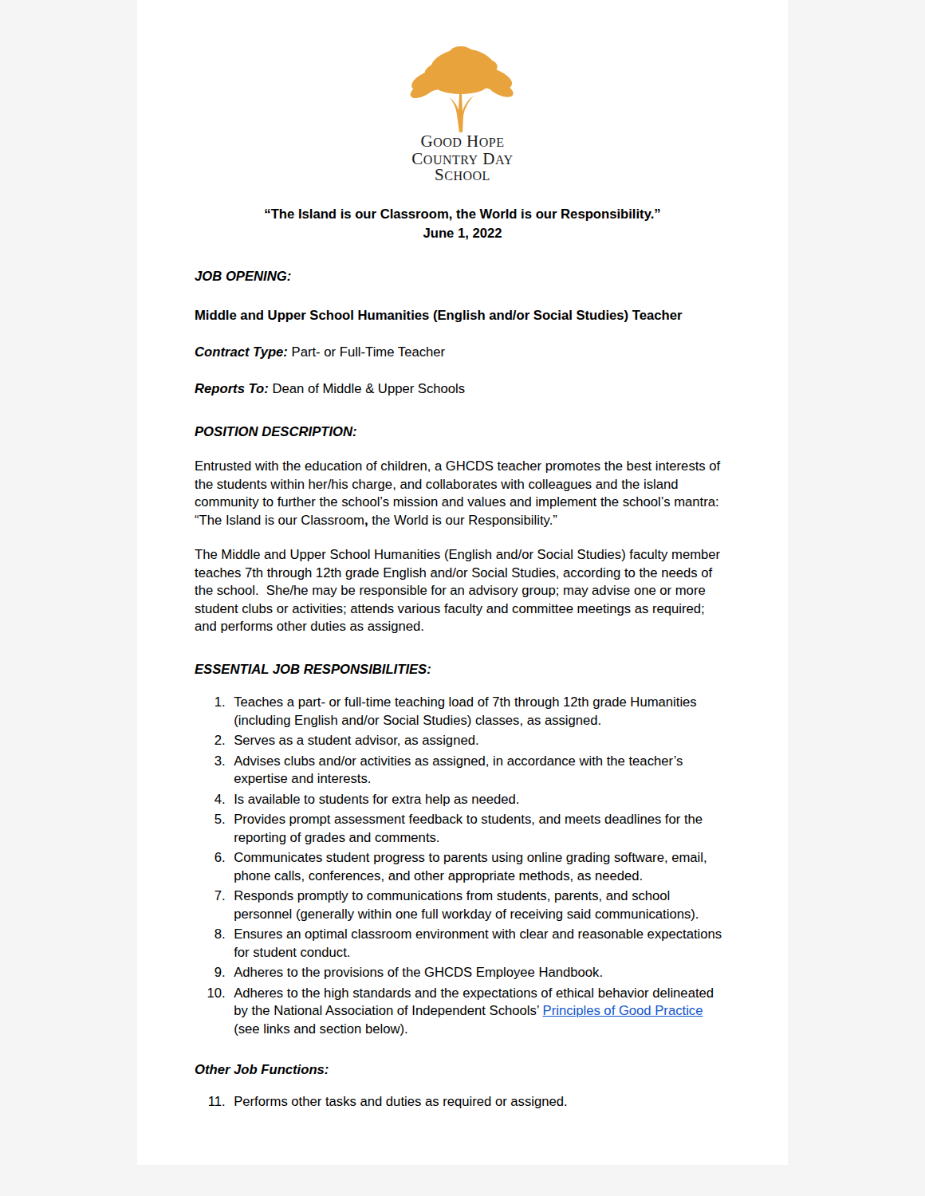GOOD HOPE COUNTRY DAY SCHOOL
“The Island is our Classroom, the World is our Responsibility.” June 1, 2022
JOB OPENING:
Middle and Upper School Humanities (English and/or Social Studies) Teacher
Contract Type: Part- or Full-Time Teacher
Reports To: Dean of Middle & Upper Schools
POSITION DESCRIPTION:
Entrusted with the education of children, a GHCDS teacher promotes the best interests of the students within her/his charge, and collaborates with colleagues and the island community to further the school’s mission and values and implement the school’s mantra: “The Island is our Classroom, the World is our Responsibility.”
The Middle and Upper School Humanities (English and/or Social Studies) faculty member teaches 7th through 12th grade English and/or Social Studies, according to the needs of the school. She/he may be responsible for an advisory group; may advise one or more student clubs or activities; attends various faculty and committee meetings as required; and performs other duties as assigned.
ESSENTIAL JOB RESPONSIBILITIES:
Teaches a part- or full-time teaching load of 7th through 12th grade Humanities (including English and/or Social Studies) classes, as assigned.
Serves as a student advisor, as assigned.
Advises clubs and/or activities as assigned, in accordance with the teacher’s expertise and interests.
Is available to students for extra help as needed.
Provides prompt assessment feedback to students, and meets deadlines for the reporting of grades and comments.
Communicates student progress to parents using online grading software, email, phone calls, conferences, and other appropriate methods, as needed.
Responds promptly to communications from students, parents, and school personnel (generally within one full workday of receiving said communications).
Ensures an optimal classroom environment with clear and reasonable expectations for student conduct.
Adheres to the provisions of the GHCDS Employee Handbook.
Adheres to the high standards and the expectations of ethical behavior delineated by the National Association of Independent Schools’ Principles of Good Practice (see links and section below).
Other Job Functions:
Performs other tasks and duties as required or assigned.